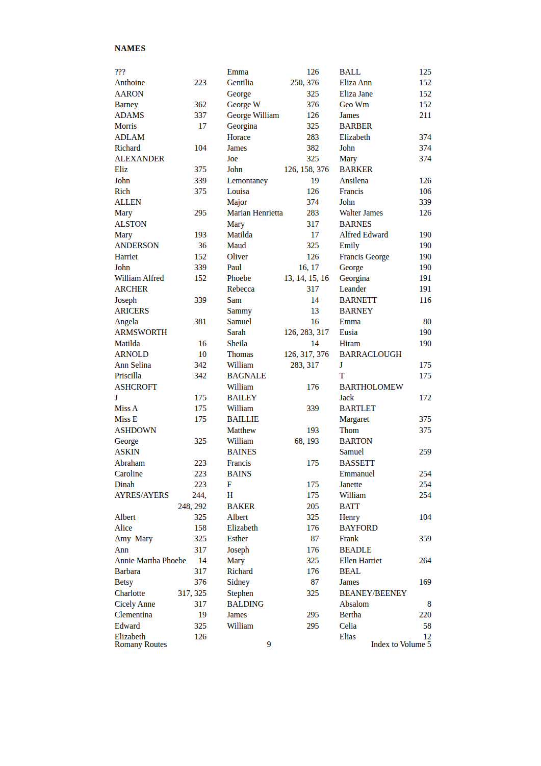NAMES
| ??? | |
| Anthoine | 223 |
| AARON | |
| Barney | 362 |
| ADAMS | 337 |
| Morris | 17 |
| ADLAM | |
| Richard | 104 |
| ALEXANDER | |
| Eliz | 375 |
| John | 339 |
| Rich | 375 |
| ALLEN | |
| Mary | 295 |
| ALSTON | |
| Mary | 193 |
| ANDERSON | 36 |
| Harriet | 152 |
| John | 339 |
| William Alfred | 152 |
| ARCHER | |
| Joseph | 339 |
| ARICERS | |
| Angela | 381 |
| ARMSWORTH | |
| Matilda | 16 |
| ARNOLD | 10 |
| Ann Selina | 342 |
| Priscilla | 342 |
| ASHCROFT | |
| J | 175 |
| Miss A | 175 |
| Miss E | 175 |
| ASHDOWN | |
| George | 325 |
| ASKIN | |
| Abraham | 223 |
| Caroline | 223 |
| Dinah | 223 |
| AYRES/AYERS | 244, |
| | 248, 292 |
| Albert | 325 |
| Alice | 158 |
| Amy Mary | 325 |
| Ann | 317 |
| Annie Martha Phoebe | 14 |
| Barbara | 317 |
| Betsy | 376 |
| Charlotte | 317, 325 |
| Cicely Anne | 317 |
| Clementina | 19 |
| Edward | 325 |
| Elizabeth | 126 |
| Emma | 126 |
| Gentilia | 250, 376 |
| George | 325 |
| George W | 376 |
| George William | 126 |
| Georgina | 325 |
| Horace | 283 |
| James | 382 |
| Joe | 325 |
| John | 126, 158, 376 |
| Lemontaney | 19 |
| Louisa | 126 |
| Major | 374 |
| Marian Henrietta | 283 |
| Mary | 317 |
| Matilda | 17 |
| Maud | 325 |
| Oliver | 126 |
| Paul | 16, 17 |
| Phoebe | 13, 14, 15, 16 |
| Rebecca | 317 |
| Sam | 14 |
| Sammy | 13 |
| Samuel | 16 |
| Sarah | 126, 283, 317 |
| Sheila | 14 |
| Thomas | 126, 317, 376 |
| William | 283, 317 |
| BAGNALE | |
| William | 176 |
| BAILEY | |
| William | 339 |
| BAILLIE | |
| Matthew | 193 |
| William | 68, 193 |
| BAINES | |
| Francis | 175 |
| BAINS | |
| F | 175 |
| H | 175 |
| BAKER | 205 |
| Albert | 325 |
| Elizabeth | 176 |
| Esther | 87 |
| Joseph | 176 |
| Mary | 325 |
| Richard | 176 |
| Sidney | 87 |
| Stephen | 325 |
| BALDING | |
| James | 295 |
| William | 295 |
| BALL | 125 |
| Eliza Ann | 152 |
| Eliza Jane | 152 |
| Geo Wm | 152 |
| James | 211 |
| BARBER | |
| Elizabeth | 374 |
| John | 374 |
| Mary | 374 |
| BARKER | |
| Ansilena | 126 |
| Francis | 106 |
| John | 339 |
| Walter James | 126 |
| BARNES | |
| Alfred Edward | 190 |
| Emily | 190 |
| Francis George | 190 |
| George | 190 |
| Georgina | 191 |
| Leander | 191 |
| BARNETT | 116 |
| BARNEY | |
| Emma | 80 |
| Eusia | 190 |
| Hiram | 190 |
| BARRACLOUGH | |
| J | 175 |
| T | 175 |
| BARTHOLOMEW | |
| Jack | 172 |
| BARTLET | |
| Margaret | 375 |
| Thom | 375 |
| BARTON | |
| Samuel | 259 |
| BASSETT | |
| Emmanuel | 254 |
| Janette | 254 |
| William | 254 |
| BATT | |
| Henry | 104 |
| BAYFORD | |
| Frank | 359 |
| BEADLE | |
| Ellen Harriet | 264 |
| BEAL | |
| James | 169 |
| BEANEY/BEENEY | |
| Absalom | 8 |
| Bertha | 220 |
| Celia | 58 |
| Elias | 12 |
Romany Routes
9
Index to Volume 5